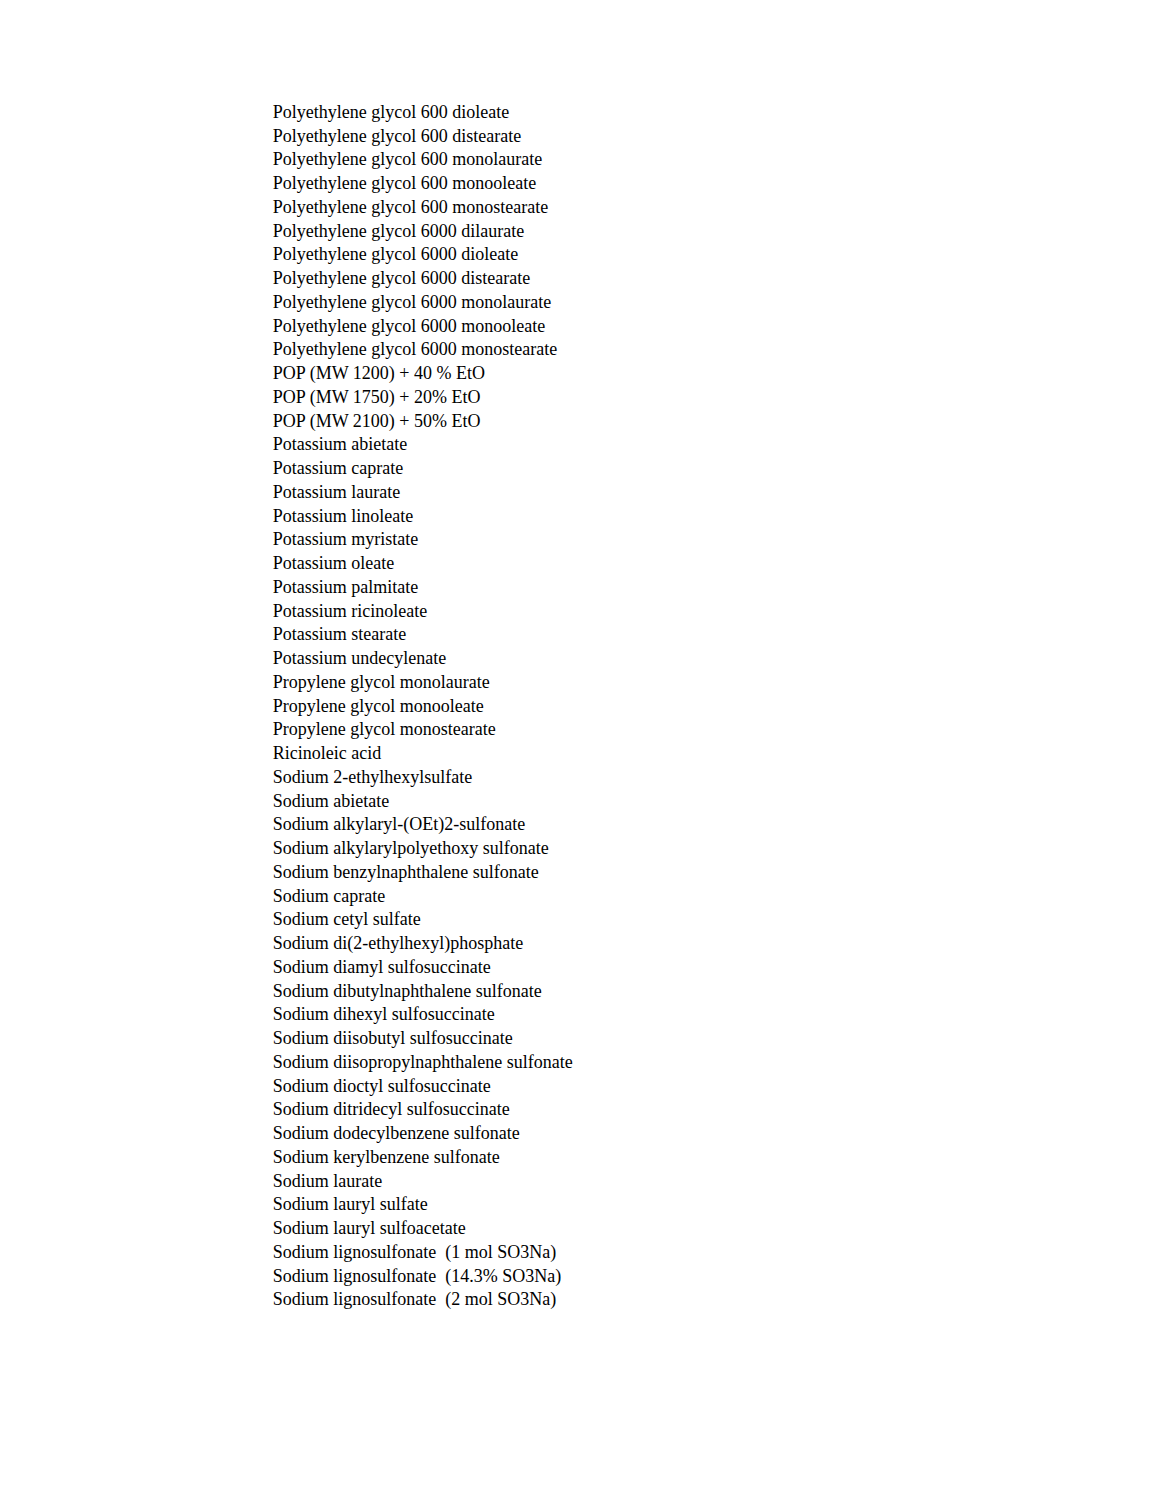Polyethylene glycol 600 dioleate
Polyethylene glycol 600 distearate
Polyethylene glycol 600 monolaurate
Polyethylene glycol 600 monooleate
Polyethylene glycol 600 monostearate
Polyethylene glycol 6000 dilaurate
Polyethylene glycol 6000 dioleate
Polyethylene glycol 6000 distearate
Polyethylene glycol 6000 monolaurate
Polyethylene glycol 6000 monooleate
Polyethylene glycol 6000 monostearate
POP (MW 1200) + 40 % EtO
POP (MW 1750) + 20% EtO
POP (MW 2100) + 50% EtO
Potassium abietate
Potassium caprate
Potassium laurate
Potassium linoleate
Potassium myristate
Potassium oleate
Potassium palmitate
Potassium ricinoleate
Potassium stearate
Potassium undecylenate
Propylene glycol monolaurate
Propylene glycol monooleate
Propylene glycol monostearate
Ricinoleic acid
Sodium 2-ethylhexylsulfate
Sodium abietate
Sodium alkylaryl-(OEt)2-sulfonate
Sodium alkylarylpolyethoxy sulfonate
Sodium benzylnaphthalene sulfonate
Sodium caprate
Sodium cetyl sulfate
Sodium di(2-ethylhexyl)phosphate
Sodium diamyl sulfosuccinate
Sodium dibutylnaphthalene sulfonate
Sodium dihexyl sulfosuccinate
Sodium diisobutyl sulfosuccinate
Sodium diisopropylnaphthalene sulfonate
Sodium dioctyl sulfosuccinate
Sodium ditridecyl sulfosuccinate
Sodium dodecylbenzene sulfonate
Sodium kerylbenzene sulfonate
Sodium laurate
Sodium lauryl sulfate
Sodium lauryl sulfoacetate
Sodium lignosulfonate (1 mol SO3Na)
Sodium lignosulfonate (14.3% SO3Na)
Sodium lignosulfonate (2 mol SO3Na)